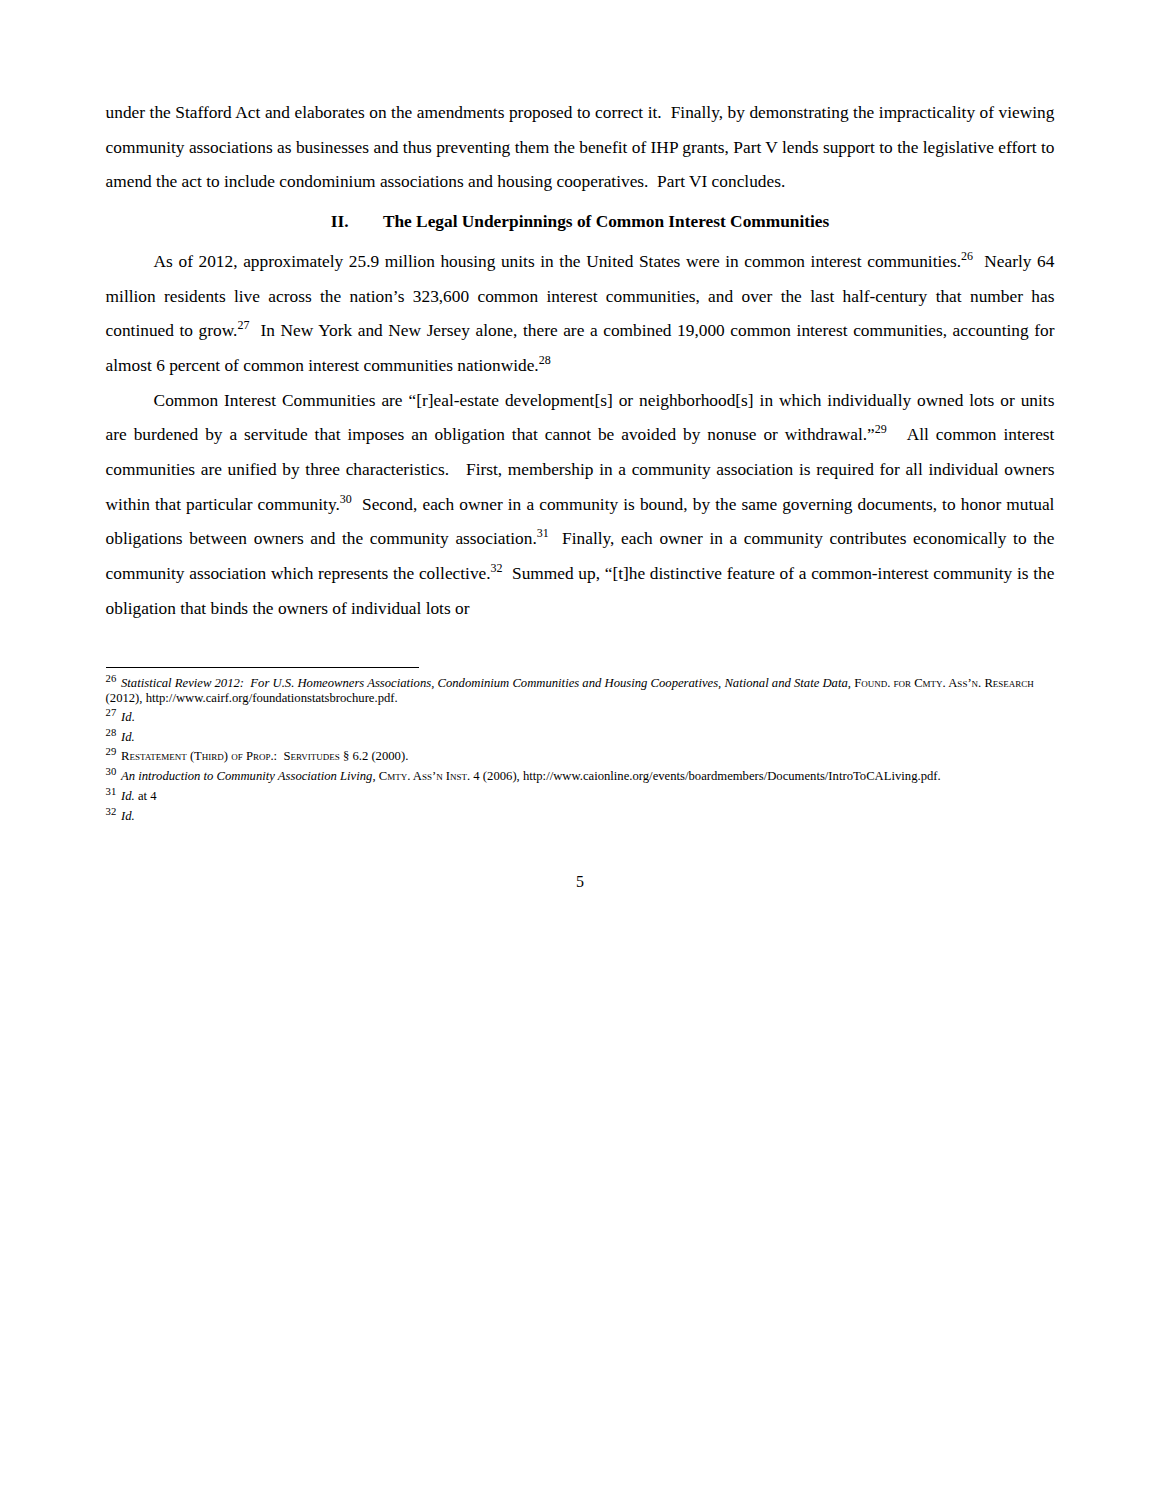under the Stafford Act and elaborates on the amendments proposed to correct it. Finally, by demonstrating the impracticality of viewing community associations as businesses and thus preventing them the benefit of IHP grants, Part V lends support to the legislative effort to amend the act to include condominium associations and housing cooperatives. Part VI concludes.
II. The Legal Underpinnings of Common Interest Communities
As of 2012, approximately 25.9 million housing units in the United States were in common interest communities.26 Nearly 64 million residents live across the nation’s 323,600 common interest communities, and over the last half-century that number has continued to grow.27 In New York and New Jersey alone, there are a combined 19,000 common interest communities, accounting for almost 6 percent of common interest communities nationwide.28
Common Interest Communities are “[r]eal-estate development[s] or neighborhood[s] in which individually owned lots or units are burdened by a servitude that imposes an obligation that cannot be avoided by nonuse or withdrawal.”29 All common interest communities are unified by three characteristics. First, membership in a community association is required for all individual owners within that particular community.30 Second, each owner in a community is bound, by the same governing documents, to honor mutual obligations between owners and the community association.31 Finally, each owner in a community contributes economically to the community association which represents the collective.32 Summed up, “[t]he distinctive feature of a common-interest community is the obligation that binds the owners of individual lots or
26 Statistical Review 2012: For U.S. Homeowners Associations, Condominium Communities and Housing Cooperatives, National and State Data, Found. for Cmty. Ass’n. Research (2012), http://www.cairf.org/foundationstatsbrochure.pdf.
27 Id.
28 Id.
29 Restatement (Third) of Prop.: Servitudes § 6.2 (2000).
30 An introduction to Community Association Living, Cmty. Ass’n Inst. 4 (2006), http://www.caionline.org/events/boardmembers/Documents/IntroToCALiving.pdf.
31 Id. at 4
32 Id.
5